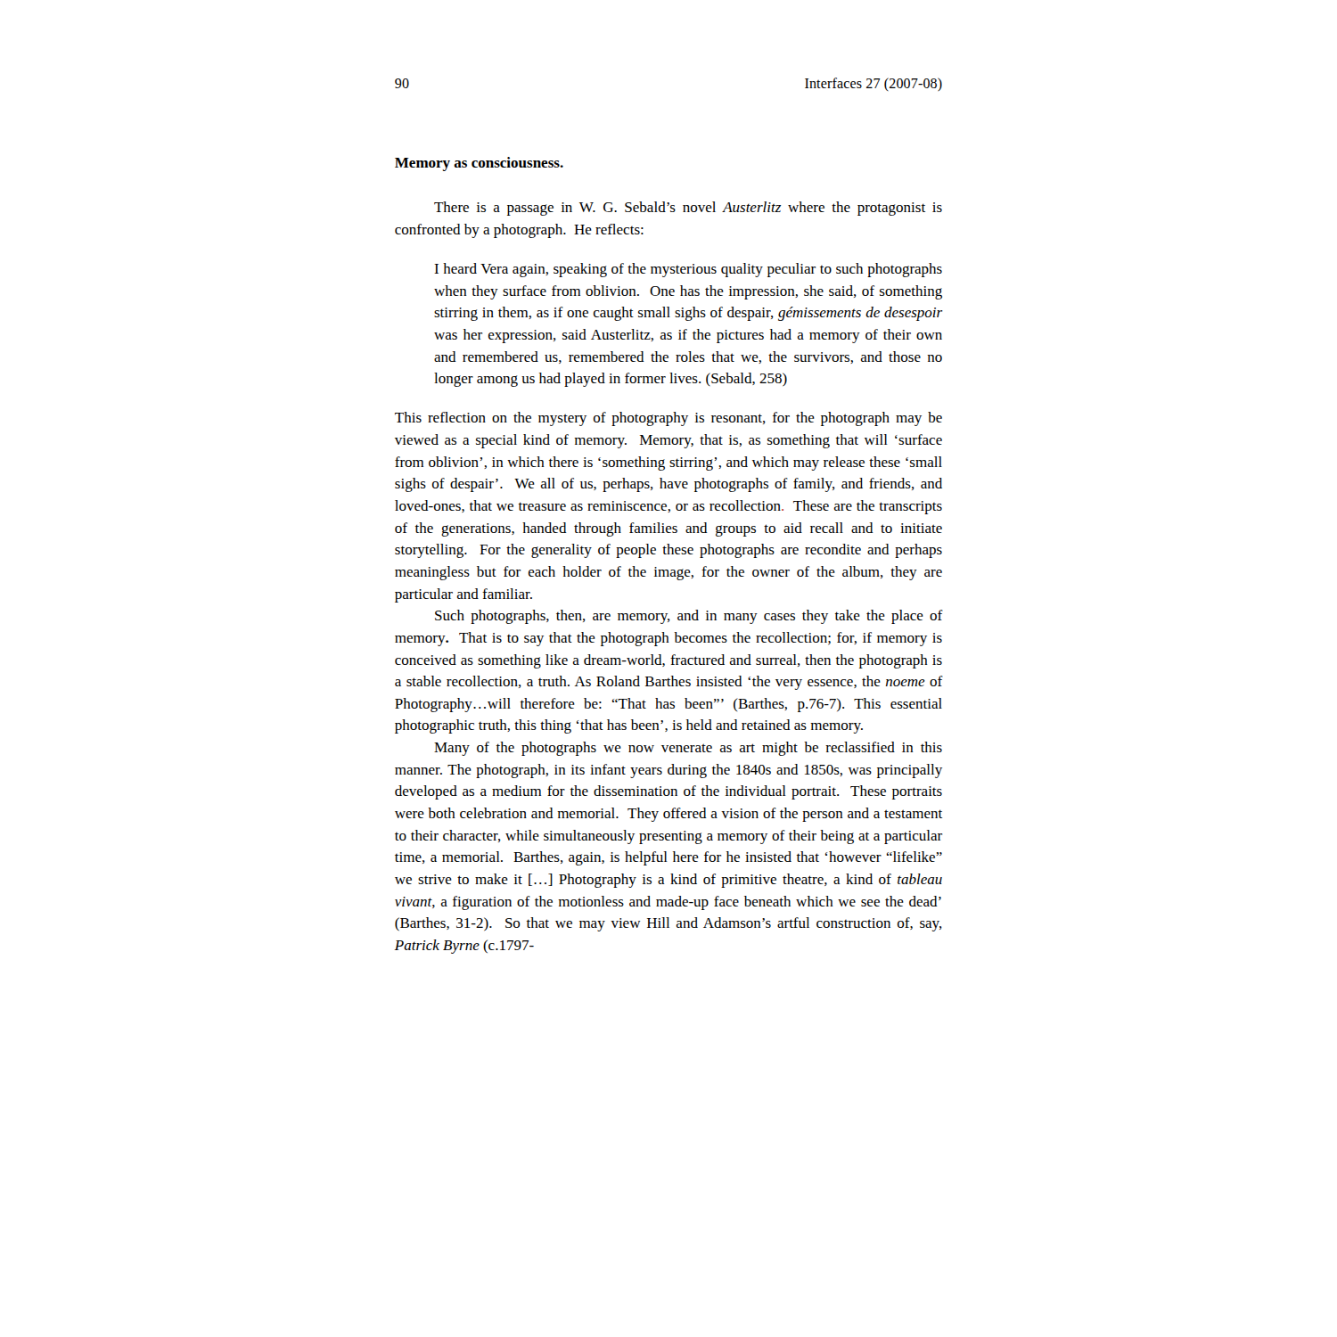90 Interfaces 27 (2007-08)
Memory as consciousness.
There is a passage in W. G. Sebald’s novel Austerlitz where the protagonist is confronted by a photograph. He reflects:
I heard Vera again, speaking of the mysterious quality peculiar to such photographs when they surface from oblivion. One has the impression, she said, of something stirring in them, as if one caught small sighs of despair, gémissements de desespoir was her expression, said Austerlitz, as if the pictures had a memory of their own and remembered us, remembered the roles that we, the survivors, and those no longer among us had played in former lives. (Sebald, 258)
This reflection on the mystery of photography is resonant, for the photograph may be viewed as a special kind of memory. Memory, that is, as something that will ‘surface from oblivion’, in which there is ‘something stirring’, and which may release these ‘small sighs of despair’. We all of us, perhaps, have photographs of family, and friends, and loved-ones, that we treasure as reminiscence, or as recollection. These are the transcripts of the generations, handed through families and groups to aid recall and to initiate storytelling. For the generality of people these photographs are recondite and perhaps meaningless but for each holder of the image, for the owner of the album, they are particular and familiar.
Such photographs, then, are memory, and in many cases they take the place of memory. That is to say that the photograph becomes the recollection; for, if memory is conceived as something like a dream-world, fractured and surreal, then the photograph is a stable recollection, a truth. As Roland Barthes insisted ‘the very essence, the noeme of Photography…will therefore be: “That has been”’ (Barthes, p.76-7). This essential photographic truth, this thing ‘that has been’, is held and retained as memory.
Many of the photographs we now venerate as art might be reclassified in this manner. The photograph, in its infant years during the 1840s and 1850s, was principally developed as a medium for the dissemination of the individual portrait. These portraits were both celebration and memorial. They offered a vision of the person and a testament to their character, while simultaneously presenting a memory of their being at a particular time, a memorial. Barthes, again, is helpful here for he insisted that ‘however “lifelike” we strive to make it […] Photography is a kind of primitive theatre, a kind of tableau vivant, a figuration of the motionless and made-up face beneath which we see the dead’ (Barthes, 31-2). So that we may view Hill and Adamson’s artful construction of, say, Patrick Byrne (c.1797-